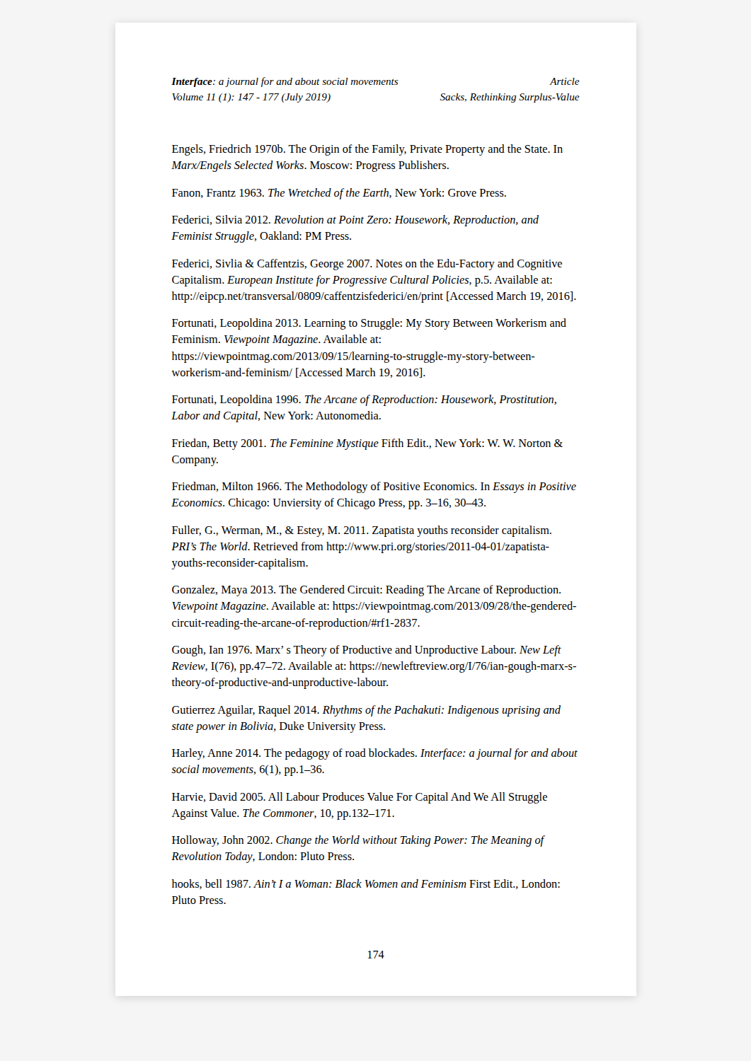Interface: a journal for and about social movements
Volume 11 (1): 147 - 177 (July 2019)
Article
Sacks, Rethinking Surplus-Value
Engels, Friedrich 1970b. The Origin of the Family, Private Property and the State. In Marx/Engels Selected Works. Moscow: Progress Publishers.
Fanon, Frantz 1963. The Wretched of the Earth, New York: Grove Press.
Federici, Silvia 2012. Revolution at Point Zero: Housework, Reproduction, and Feminist Struggle, Oakland: PM Press.
Federici, Sivlia & Caffentzis, George 2007. Notes on the Edu-Factory and Cognitive Capitalism. European Institute for Progressive Cultural Policies, p.5. Available at: http://eipcp.net/transversal/0809/caffentzisfederici/en/print [Accessed March 19, 2016].
Fortunati, Leopoldina 2013. Learning to Struggle: My Story Between Workerism and Feminism. Viewpoint Magazine. Available at: https://viewpointmag.com/2013/09/15/learning-to-struggle-my-story-between-workerism-and-feminism/ [Accessed March 19, 2016].
Fortunati, Leopoldina 1996. The Arcane of Reproduction: Housework, Prostitution, Labor and Capital, New York: Autonomedia.
Friedan, Betty 2001. The Feminine Mystique Fifth Edit., New York: W. W. Norton & Company.
Friedman, Milton 1966. The Methodology of Positive Economics. In Essays in Positive Economics. Chicago: Unviersity of Chicago Press, pp. 3–16, 30–43.
Fuller, G., Werman, M., & Estey, M. 2011. Zapatista youths reconsider capitalism. PRI’s The World. Retrieved from http://www.pri.org/stories/2011-04-01/zapatista-youths-reconsider-capitalism.
Gonzalez, Maya 2013. The Gendered Circuit: Reading The Arcane of Reproduction. Viewpoint Magazine. Available at: https://viewpointmag.com/2013/09/28/the-gendered-circuit-reading-the-arcane-of-reproduction/#rf1-2837.
Gough, Ian 1976. Marx’ s Theory of Productive and Unproductive Labour. New Left Review, I(76), pp.47–72. Available at: https://newleftreview.org/I/76/ian-gough-marx-s-theory-of-productive-and-unproductive-labour.
Gutierrez Aguilar, Raquel 2014. Rhythms of the Pachakuti: Indigenous uprising and state power in Bolivia, Duke University Press.
Harley, Anne 2014. The pedagogy of road blockades. Interface: a journal for and about social movements, 6(1), pp.1–36.
Harvie, David 2005. All Labour Produces Value For Capital And We All Struggle Against Value. The Commoner, 10, pp.132–171.
Holloway, John 2002. Change the World without Taking Power: The Meaning of Revolution Today, London: Pluto Press.
hooks, bell 1987. Ain’t I a Woman: Black Women and Feminism First Edit., London: Pluto Press.
174